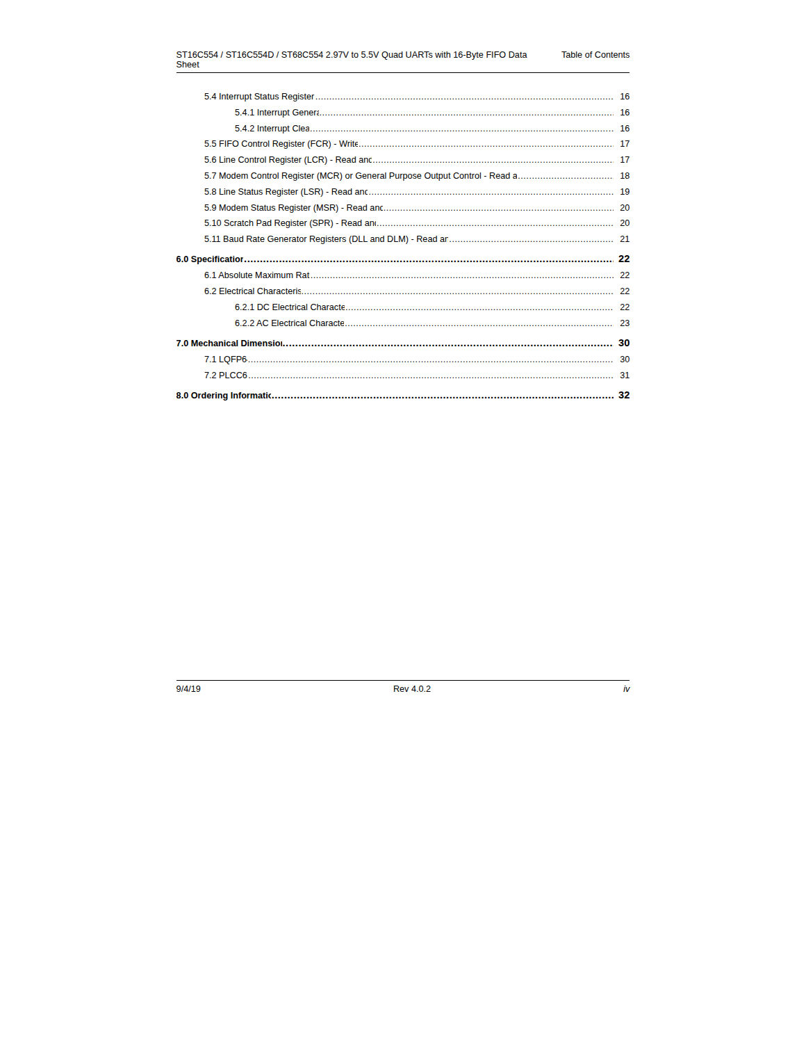ST16C554 / ST16C554D / ST68C554 2.97V to 5.5V Quad UARTs with 16-Byte FIFO Data Sheet
Table of Contents
5.4 Interrupt Status Register (ISR) ................................................................................................................................. 16
5.4.1 Interrupt Generation ............................................................................................................................... 16
5.4.2 Interrupt Clearing .................................................................................................................................... 16
5.5 FIFO Control Register (FCR) - Write-Only ......................................................................................................... 17
5.6 Line Control Register (LCR) - Read and Write ................................................................................................... 17
5.7 Modem Control Register (MCR) or General Purpose Output Control - Read and Write ...................................... 18
5.8 Line Status Register (LSR) - Read and Write ..................................................................................................... 19
5.9 Modem Status Register (MSR) - Read and Write .............................................................................................. 20
5.10 Scratch Pad Register (SPR) - Read and Write .................................................................................................. 20
5.11 Baud Rate Generator Registers (DLL and DLM) - Read and Write .................................................................. 21
6.0 Specifications ................................................................................................................................. 22
6.1 Absolute Maximum Ratings ............................................................................................................................. 22
6.2 Electrical Characteristics ................................................................................................................................. 22
6.2.1 DC Electrical Characteristics ..................................................................................................................... 22
6.2.2 AC Electrical Characteristics ..................................................................................................................... 23
7.0 Mechanical Dimensions ................................................................................................................. 30
7.1 LQFP64 ................................................................................................................................................. 30
7.2 PLCC68 ................................................................................................................................................. 31
8.0 Ordering Information ..................................................................................................................... 32
9/4/19
Rev 4.0.2
iv